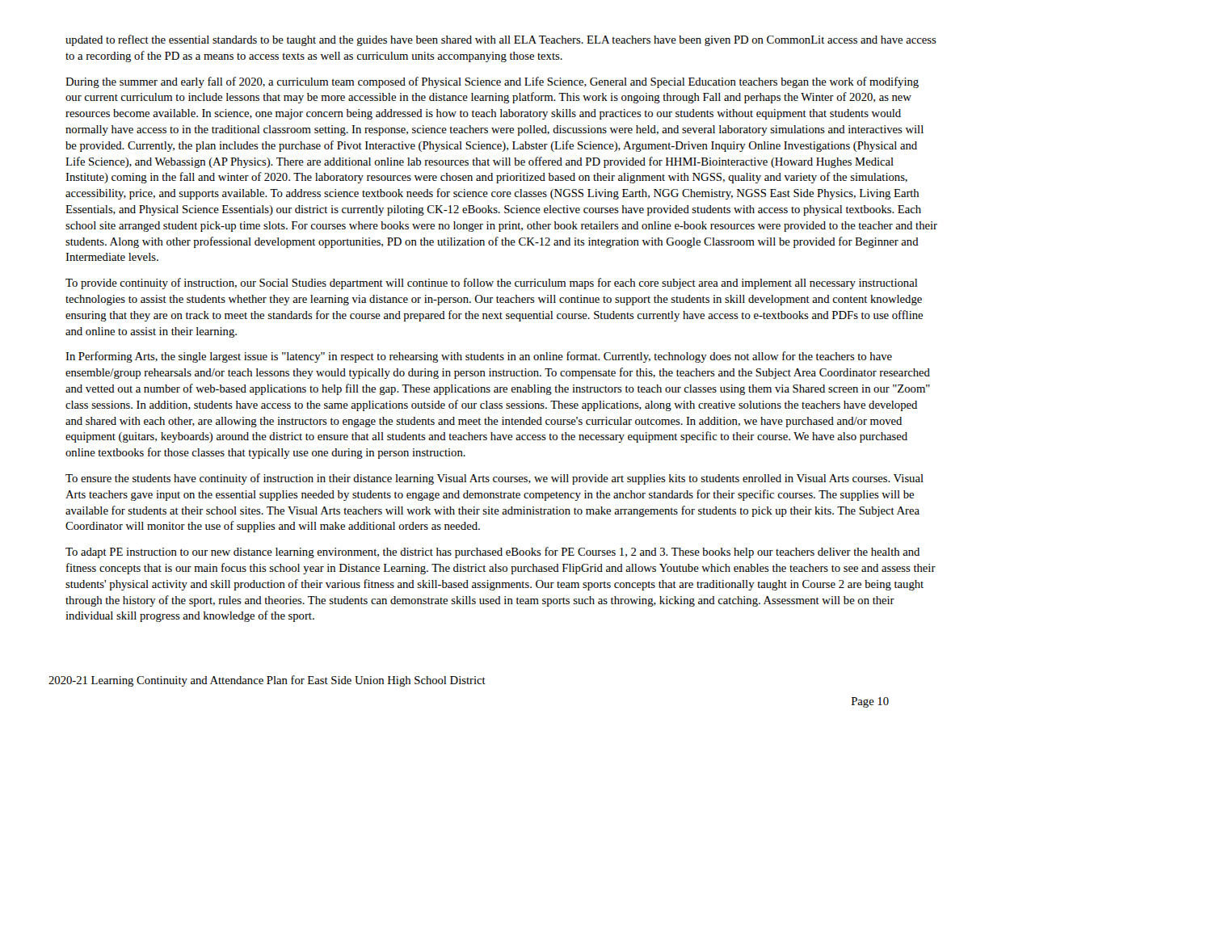updated to reflect the essential standards to be taught and the guides have been shared with all ELA Teachers. ELA teachers have been given PD on CommonLit access and have access to a recording of the PD as a means to access texts as well as curriculum units accompanying those texts.
During the summer and early fall of 2020, a curriculum team composed of Physical Science and Life Science, General and Special Education teachers began the work of modifying our current curriculum to include lessons that may be more accessible in the distance learning platform. This work is ongoing through Fall and perhaps the Winter of 2020, as new resources become available. In science, one major concern being addressed is how to teach laboratory skills and practices to our students without equipment that students would normally have access to in the traditional classroom setting. In response, science teachers were polled, discussions were held, and several laboratory simulations and interactives will be provided. Currently, the plan includes the purchase of Pivot Interactive (Physical Science), Labster (Life Science), Argument-Driven Inquiry Online Investigations (Physical and Life Science), and Webassign (AP Physics). There are additional online lab resources that will be offered and PD provided for HHMI-Biointeractive (Howard Hughes Medical Institute) coming in the fall and winter of 2020. The laboratory resources were chosen and prioritized based on their alignment with NGSS, quality and variety of the simulations, accessibility, price, and supports available. To address science textbook needs for science core classes (NGSS Living Earth, NGG Chemistry, NGSS East Side Physics, Living Earth Essentials, and Physical Science Essentials) our district is currently piloting CK-12 eBooks. Science elective courses have provided students with access to physical textbooks. Each school site arranged student pick-up time slots. For courses where books were no longer in print, other book retailers and online e-book resources were provided to the teacher and their students. Along with other professional development opportunities, PD on the utilization of the CK-12 and its integration with Google Classroom will be provided for Beginner and Intermediate levels.
To provide continuity of instruction, our Social Studies department will continue to follow the curriculum maps for each core subject area and implement all necessary instructional technologies to assist the students whether they are learning via distance or in-person. Our teachers will continue to support the students in skill development and content knowledge ensuring that they are on track to meet the standards for the course and prepared for the next sequential course. Students currently have access to e-textbooks and PDFs to use offline and online to assist in their learning.
In Performing Arts, the single largest issue is "latency" in respect to rehearsing with students in an online format. Currently, technology does not allow for the teachers to have ensemble/group rehearsals and/or teach lessons they would typically do during in person instruction. To compensate for this, the teachers and the Subject Area Coordinator researched and vetted out a number of web-based applications to help fill the gap. These applications are enabling the instructors to teach our classes using them via Shared screen in our "Zoom" class sessions. In addition, students have access to the same applications outside of our class sessions. These applications, along with creative solutions the teachers have developed and shared with each other, are allowing the instructors to engage the students and meet the intended course's curricular outcomes. In addition, we have purchased and/or moved equipment (guitars, keyboards) around the district to ensure that all students and teachers have access to the necessary equipment specific to their course. We have also purchased online textbooks for those classes that typically use one during in person instruction.
To ensure the students have continuity of instruction in their distance learning Visual Arts courses, we will provide art supplies kits to students enrolled in Visual Arts courses. Visual Arts teachers gave input on the essential supplies needed by students to engage and demonstrate competency in the anchor standards for their specific courses. The supplies will be available for students at their school sites. The Visual Arts teachers will work with their site administration to make arrangements for students to pick up their kits. The Subject Area Coordinator will monitor the use of supplies and will make additional orders as needed.
To adapt PE instruction to our new distance learning environment, the district has purchased eBooks for PE Courses 1, 2 and 3. These books help our teachers deliver the health and fitness concepts that is our main focus this school year in Distance Learning. The district also purchased FlipGrid and allows Youtube which enables the teachers to see and assess their students' physical activity and skill production of their various fitness and skill-based assignments. Our team sports concepts that are traditionally taught in Course 2 are being taught through the history of the sport, rules and theories. The students can demonstrate skills used in team sports such as throwing, kicking and catching. Assessment will be on their individual skill progress and knowledge of the sport.
2020-21 Learning Continuity and Attendance Plan for East Side Union High School District
Page 10